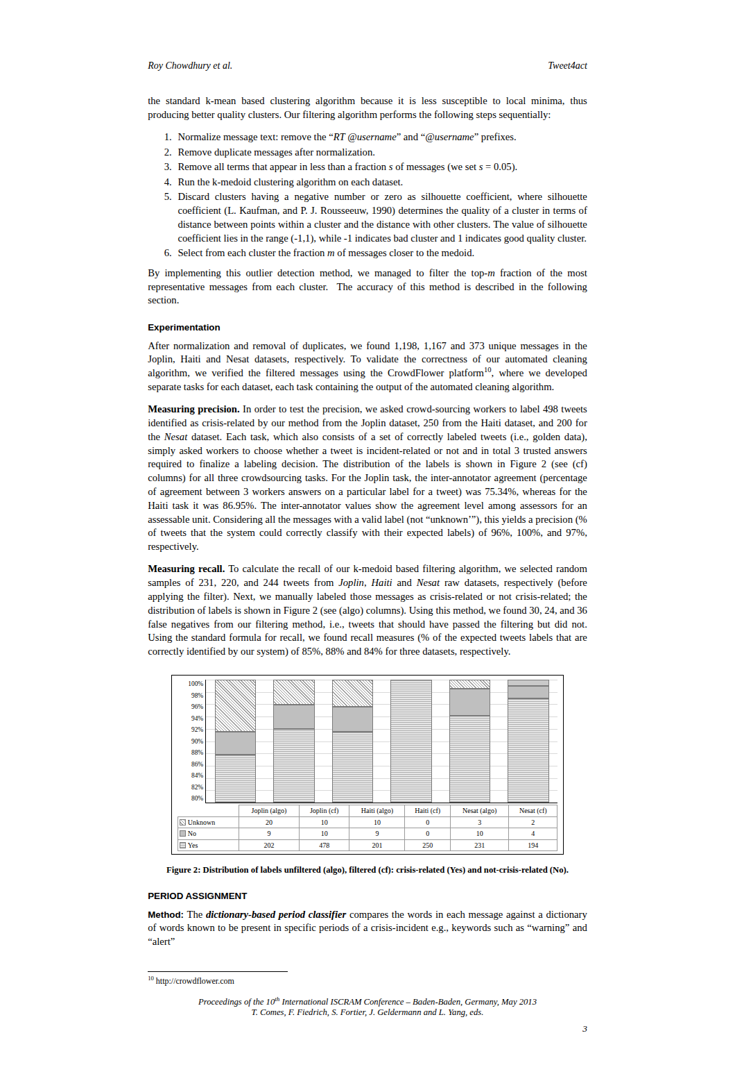Roy Chowdhury et al. Tweet4act
the standard k-mean based clustering algorithm because it is less susceptible to local minima, thus producing better quality clusters. Our filtering algorithm performs the following steps sequentially:
Normalize message text: remove the “RT @username” and “@username” prefixes.
Remove duplicate messages after normalization.
Remove all terms that appear in less than a fraction s of messages (we set s = 0.05).
Run the k-medoid clustering algorithm on each dataset.
Discard clusters having a negative number or zero as silhouette coefficient, where silhouette coefficient (L. Kaufman, and P. J. Rousseeuw, 1990) determines the quality of a cluster in terms of distance between points within a cluster and the distance with other clusters. The value of silhouette coefficient lies in the range (-1,1), while -1 indicates bad cluster and 1 indicates good quality cluster.
Select from each cluster the fraction m of messages closer to the medoid.
By implementing this outlier detection method, we managed to filter the top-m fraction of the most representative messages from each cluster. The accuracy of this method is described in the following section.
Experimentation
After normalization and removal of duplicates, we found 1,198, 1,167 and 373 unique messages in the Joplin, Haiti and Nesat datasets, respectively. To validate the correctness of our automated cleaning algorithm, we verified the filtered messages using the CrowdFlower platform10, where we developed separate tasks for each dataset, each task containing the output of the automated cleaning algorithm.
Measuring precision. In order to test the precision, we asked crowd-sourcing workers to label 498 tweets identified as crisis-related by our method from the Joplin dataset, 250 from the Haiti dataset, and 200 for the Nesat dataset. Each task, which also consists of a set of correctly labeled tweets (i.e., golden data), simply asked workers to choose whether a tweet is incident-related or not and in total 3 trusted answers required to finalize a labeling decision. The distribution of the labels is shown in Figure 2 (see (cf) columns) for all three crowdsourcing tasks. For the Joplin task, the inter-annotator agreement (percentage of agreement between 3 workers answers on a particular label for a tweet) was 75.34%, whereas for the Haiti task it was 86.95%. The inter-annotator values show the agreement level among assessors for an assessable unit. Considering all the messages with a valid label (not “unknown’”), this yields a precision (% of tweets that the system could correctly classify with their expected labels) of 96%, 100%, and 97%, respectively.
Measuring recall. To calculate the recall of our k-medoid based filtering algorithm, we selected random samples of 231, 220, and 244 tweets from Joplin, Haiti and Nesat raw datasets, respectively (before applying the filter). Next, we manually labeled those messages as crisis-related or not crisis-related; the distribution of labels is shown in Figure 2 (see (algo) columns). Using this method, we found 30, 24, and 36 false negatives from our filtering method, i.e., tweets that should have passed the filtering but did not. Using the standard formula for recall, we found recall measures (% of the expected tweets labels that are correctly identified by our system) of 85%, 88% and 84% for three datasets, respectively.
100%
98%
96%
94%
92%
90%
88%
86%
84%
82%
80%
| | Joplin (algo) | Joplin (cf) | Haiti (algo) | Haiti (cf) | Nesat (algo) | Nesat (cf) |
| Unknown | 20 | 10 | 10 | 0 | 3 | 2 |
| No | 9 | 10 | 9 | 0 | 10 | 4 |
| Yes | 202 | 478 | 201 | 250 | 231 | 194 |
Figure 2: Distribution of labels unfiltered (algo), filtered (cf): crisis-related (Yes) and not-crisis-related (No).
PERIOD ASSIGNMENT
Method: The dictionary-based period classifier compares the words in each message against a dictionary of words known to be present in specific periods of a crisis-incident e.g., keywords such as “warning” and “alert”
10 http://crowdflower.com
Proceedings of the 10th International ISCRAM Conference – Baden-Baden, Germany, May 2013
T. Comes, F. Fiedrich, S. Fortier, J. Geldermann and L. Yang, eds.
3